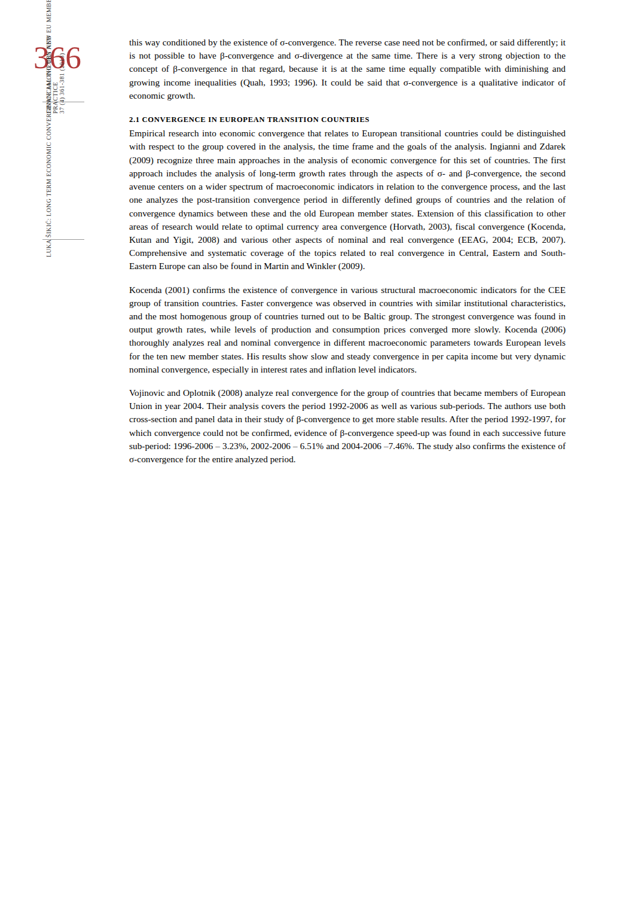366
financial theory and practice 37 (4) 361-381 (2013)
luka šikić: long term economic convergence among ten new eu member states in the light of the economic crisis
this way conditioned by the existence of σ-convergence. The reverse case need not be confirmed, or said differently; it is not possible to have β-convergence and σ-divergence at the same time. There is a very strong objection to the concept of β-convergence in that regard, because it is at the same time equally compatible with diminishing and growing income inequalities (Quah, 1993; 1996). It could be said that σ-convergence is a qualitative indicator of economic growth.
2.1 Convergence in European transition countries
Empirical research into economic convergence that relates to European transitional countries could be distinguished with respect to the group covered in the analysis, the time frame and the goals of the analysis. Ingianni and Zdarek (2009) recognize three main approaches in the analysis of economic convergence for this set of countries. The first approach includes the analysis of long-term growth rates through the aspects of σ- and β-convergence, the second avenue centers on a wider spectrum of macroeconomic indicators in relation to the convergence process, and the last one analyzes the post-transition convergence period in differently defined groups of countries and the relation of convergence dynamics between these and the old European member states. Extension of this classification to other areas of research would relate to optimal currency area convergence (Horvath, 2003), fiscal convergence (Kocenda, Kutan and Yigit, 2008) and various other aspects of nominal and real convergence (EEAG, 2004; ECB, 2007). Comprehensive and systematic coverage of the topics related to real convergence in Central, Eastern and South-Eastern Europe can also be found in Martin and Winkler (2009).
Kocenda (2001) confirms the existence of convergence in various structural macroeconomic indicators for the CEE group of transition countries. Faster convergence was observed in countries with similar institutional characteristics, and the most homogenous group of countries turned out to be Baltic group. The strongest convergence was found in output growth rates, while levels of production and consumption prices converged more slowly. Kocenda (2006) thoroughly analyzes real and nominal convergence in different macroeconomic parameters towards European levels for the ten new member states. His results show slow and steady convergence in per capita income but very dynamic nominal convergence, especially in interest rates and inflation level indicators.
Vojinovic and Oplotnik (2008) analyze real convergence for the group of countries that became members of European Union in year 2004. Their analysis covers the period 1992-2006 as well as various sub-periods. The authors use both cross-section and panel data in their study of β-convergence to get more stable results. After the period 1992-1997, for which convergence could not be confirmed, evidence of β-convergence speed-up was found in each successive future sub-period: 1996-2006 – 3.23%, 2002-2006 – 6.51% and 2004-2006 –7.46%. The study also confirms the existence of σ-convergence for the entire analyzed period.